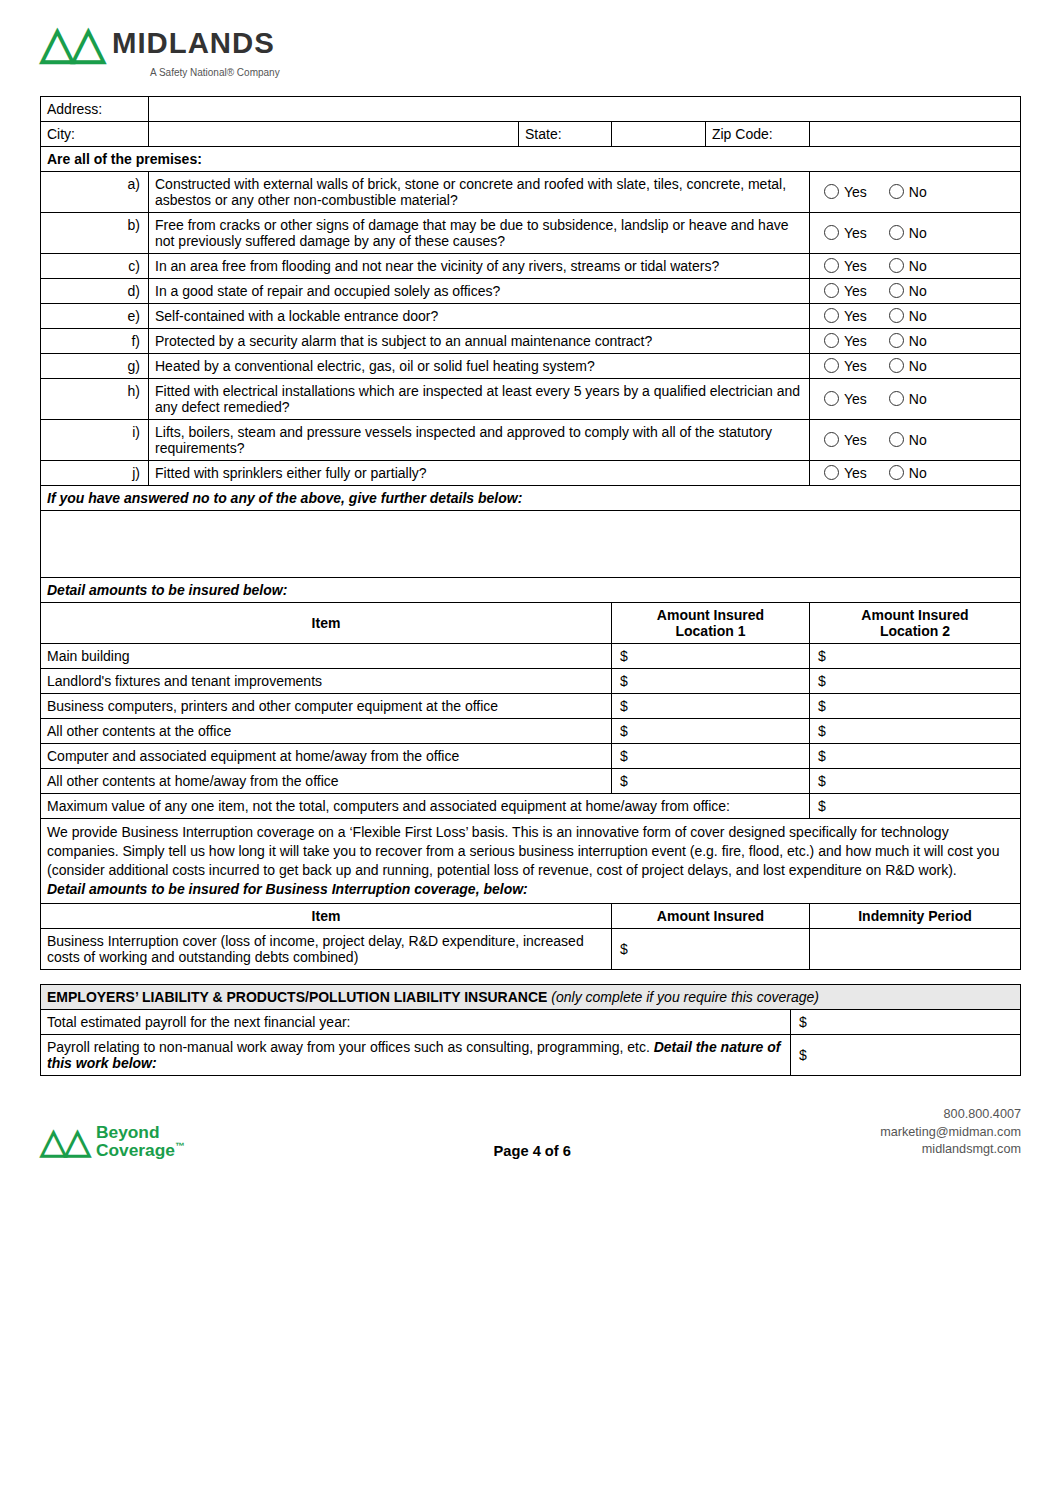△△ MIDLANDS
A Safety National® Company
| Address: | |
| City: | | State: | | Zip Code: | |
| Are all of the premises: |
| a) | Constructed with external walls of brick, stone or concrete and roofed with slate, tiles, concrete, metal, asbestos or any other non-combustible material? | Yes No |
| b) | Free from cracks or other signs of damage that may be due to subsidence, landslip or heave and have not previously suffered damage by any of these causes? | Yes No |
| c) | In an area free from flooding and not near the vicinity of any rivers, streams or tidal waters? | Yes No |
| d) | In a good state of repair and occupied solely as offices? | Yes No |
| e) | Self-contained with a lockable entrance door? | Yes No |
| f) | Protected by a security alarm that is subject to an annual maintenance contract? | Yes No |
| g) | Heated by a conventional electric, gas, oil or solid fuel heating system? | Yes No |
| h) | Fitted with electrical installations which are inspected at least every 5 years by a qualified electrician and any defect remedied? | Yes No |
| i) | Lifts, boilers, steam and pressure vessels inspected and approved to comply with all of the statutory requirements? | Yes No |
| j) | Fitted with sprinklers either fully or partially? | Yes No |
| If you have answered no to any of the above, give further details below: |
| Detail amounts to be insured below: |
| Item | Amount Insured Location 1 | Amount Insured Location 2 |
| Main building | $ | $ |
| Landlord's fixtures and tenant improvements | $ | $ |
| Business computers, printers and other computer equipment at the office | $ | $ |
| All other contents at the office | $ | $ |
| Computer and associated equipment at home/away from the office | $ | $ |
| All other contents at home/away from the office | $ | $ |
| Maximum value of any one item, not the total, computers and associated equipment at home/away from office: | $ |
| We provide Business Interruption coverage on a ‘Flexible First Loss’ basis. This is an innovative form of cover designed specifically for technology companies. Simply tell us how long it will take you to recover from a serious business interruption event (e.g. fire, flood, etc.) and how much it will cost you (consider additional costs incurred to get back up and running, potential loss of revenue, cost of project delays, and lost expenditure on R&D work). Detail amounts to be insured for Business Interruption coverage, below: |
| Item | Amount Insured | Indemnity Period |
| Business Interruption cover (loss of income, project delay, R&D expenditure, increased costs of working and outstanding debts combined) | $ | |
| EMPLOYERS’ LIABILITY & PRODUCTS/POLLUTION LIABILITY INSURANCE (only complete if you require this coverage) |
| Total estimated payroll for the next financial year: | $ |
| Payroll relating to non-manual work away from your offices such as consulting, programming, etc. Detail the nature of this work below: | $ |
△△ Beyond
Coverage™
Page 4 of 6
800.800.4007
marketing@midman.com
midlandsmgt.com